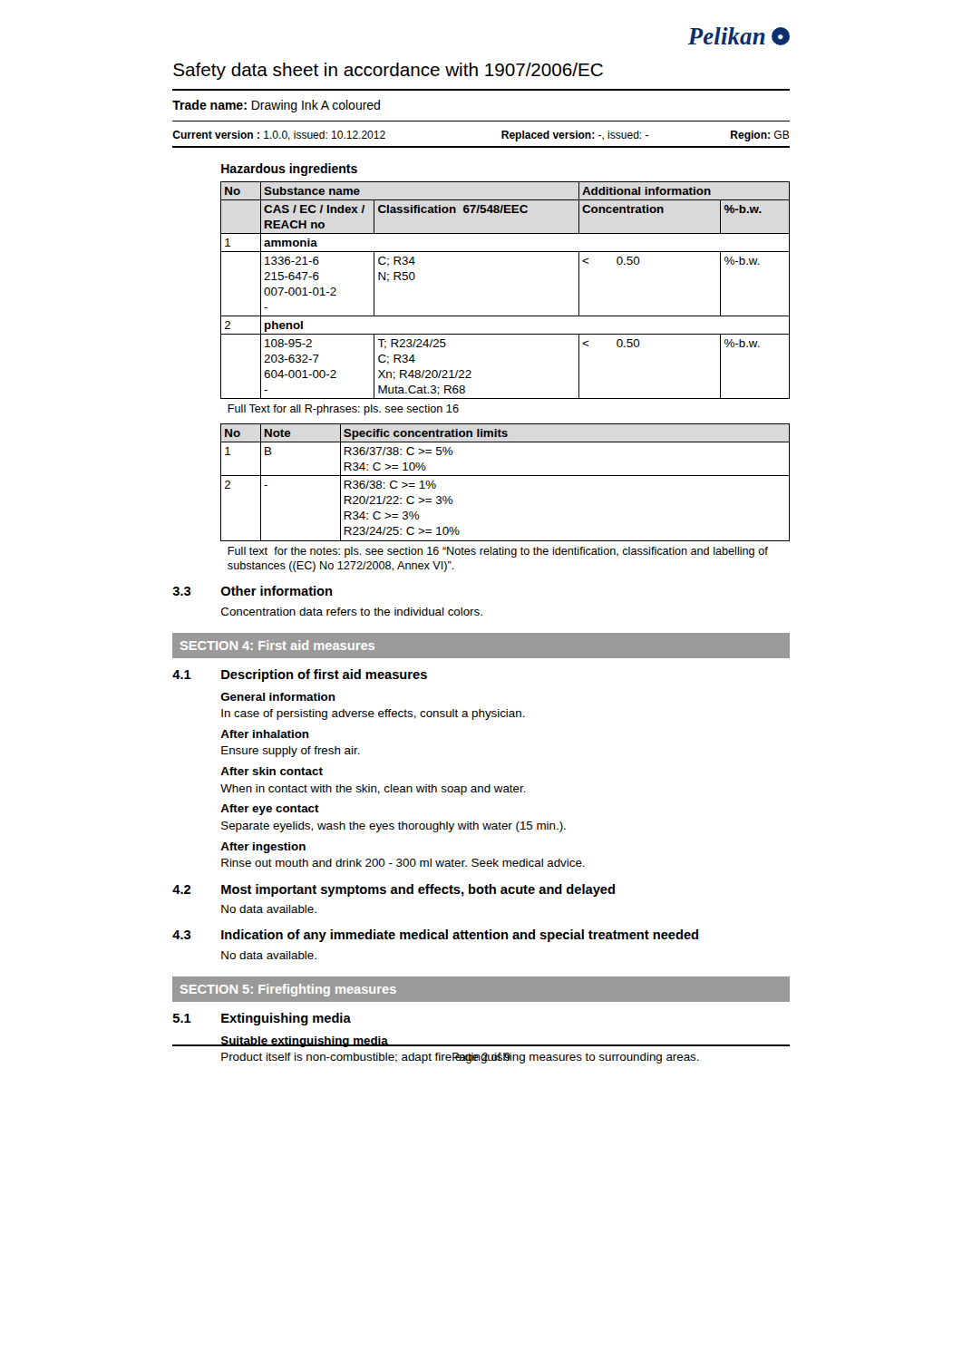Pelikan●
Safety data sheet in accordance with 1907/2006/EC
Trade name: Drawing Ink A coloured
Current version : 1.0.0, issued: 10.12.2012
Replaced version: -, issued: -
Region: GB
Hazardous ingredients
| No | Substance name | Additional information |
| --- | --- | --- |
| | CAS / EC / Index / REACH no | Classification 67/548/EEC | Concentration | %-b.w. |
| 1 | ammonia |
| | 1336-21-6 215-647-6 007-001-01-2 - | C; R34 N; R50 | < 0.50 | %-b.w. |
| 2 | phenol |
| | 108-95-2 203-632-7 604-001-00-2 - | T; R23/24/25 C; R34 Xn; R48/20/21/22 Muta.Cat.3; R68 | < 0.50 | %-b.w. |
Full Text for all R-phrases: pls. see section 16
| No | Note | Specific concentration limits |
| --- | --- | --- |
| 1 | B | R36/37/38: C >= 5% R34: C >= 10% |
| 2 | - | R36/38: C >= 1% R20/21/22: C >= 3% R34: C >= 3% R23/24/25: C >= 10% |
Full text for the notes: pls. see section 16 “Notes relating to the identification, classification and labelling of substances ((EC) No 1272/2008, Annex VI)”.
3.3 Other information
Concentration data refers to the individual colors.
SECTION 4: First aid measures
4.1 Description of first aid measures
General information
In case of persisting adverse effects, consult a physician.
After inhalation
Ensure supply of fresh air.
After skin contact
When in contact with the skin, clean with soap and water.
After eye contact
Separate eyelids, wash the eyes thoroughly with water (15 min.).
After ingestion
Rinse out mouth and drink 200 - 300 ml water. Seek medical advice.
4.2 Most important symptoms and effects, both acute and delayed
No data available.
4.3 Indication of any immediate medical attention and special treatment needed
No data available.
SECTION 5: Firefighting measures
5.1 Extinguishing media
Suitable extinguishing media
Product itself is non-combustible; adapt fire extinguishing measures to surrounding areas.
Page 2 of 9